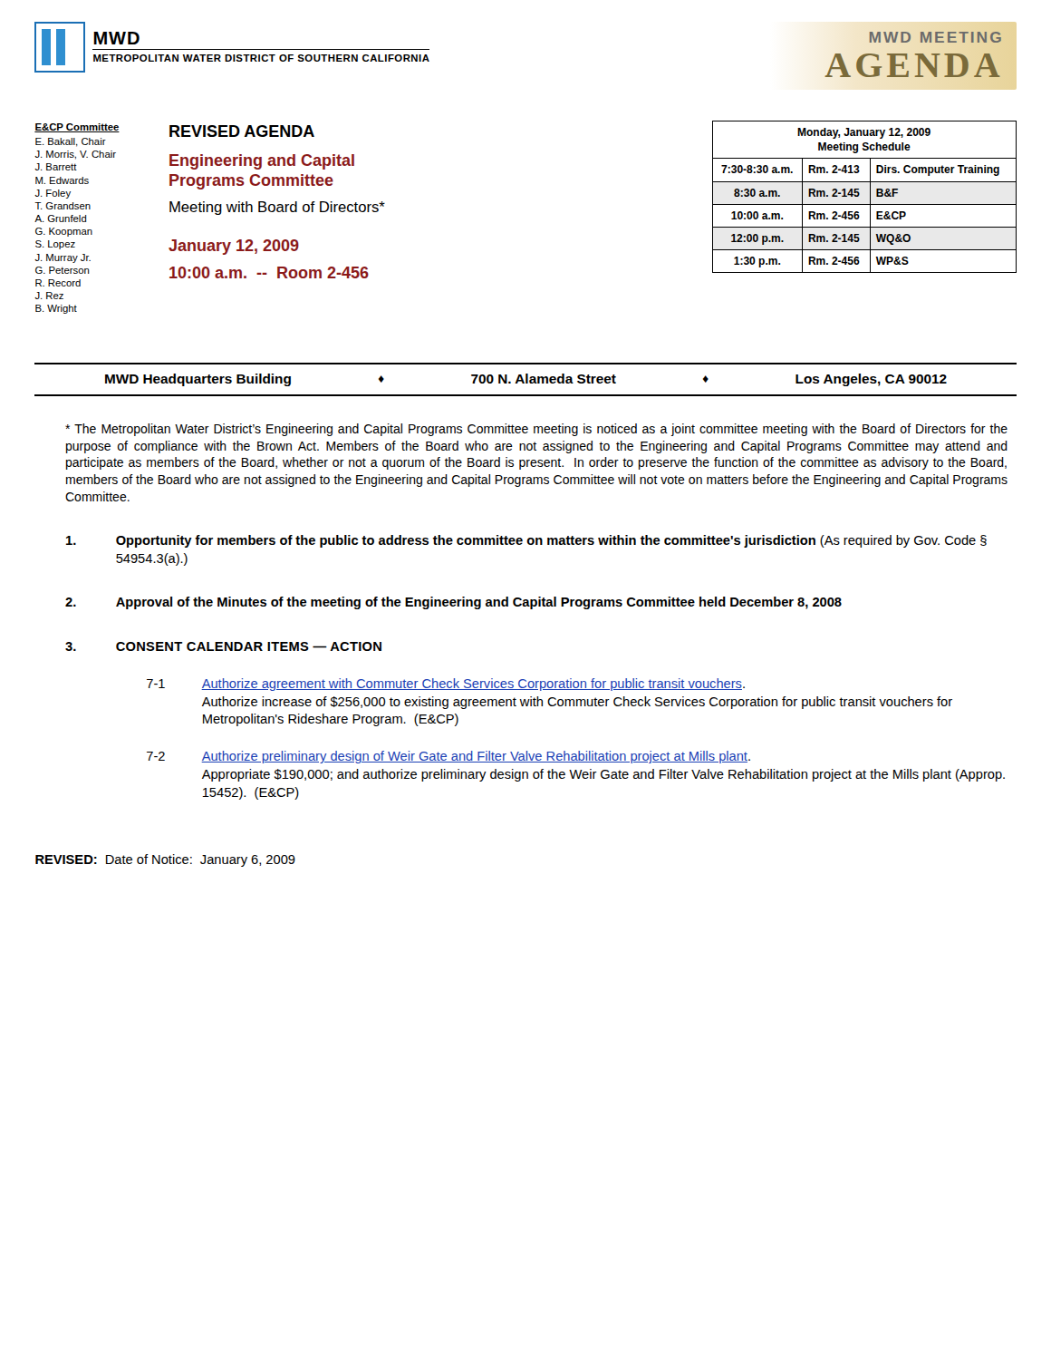MWD
METROPOLITAN WATER DISTRICT OF SOUTHERN CALIFORNIA
MWD MEETING
AGENDA
E&CP Committee
E. Bakall, Chair
J. Morris, V. Chair
J. Barrett
M. Edwards
J. Foley
T. Grandsen
A. Grunfeld
G. Koopman
S. Lopez
J. Murray Jr.
G. Peterson
R. Record
J. Rez
B. Wright
REVISED AGENDA
Engineering and Capital
Programs Committee
Meeting with Board of Directors*
January 12, 2009
10:00 a.m. -- Room 2-456
| Monday, January 12, 2009 Meeting Schedule |
| --- |
| 7:30-8:30 a.m. | Rm. 2-413 | Dirs. Computer Training |
| 8:30 a.m. | Rm. 2-145 | B&F |
| 10:00 a.m. | Rm. 2-456 | E&CP |
| 12:00 p.m. | Rm. 2-145 | WQ&O |
| 1:30 p.m. | Rm. 2-456 | WP&S |
MWD Headquarters Building ♦ 700 N. Alameda Street ♦ Los Angeles, CA 90012
* The Metropolitan Water District’s Engineering and Capital Programs Committee meeting is noticed as a joint committee meeting with the Board of Directors for the purpose of compliance with the Brown Act. Members of the Board who are not assigned to the Engineering and Capital Programs Committee may attend and participate as members of the Board, whether or not a quorum of the Board is present. In order to preserve the function of the committee as advisory to the Board, members of the Board who are not assigned to the Engineering and Capital Programs Committee will not vote on matters before the Engineering and Capital Programs Committee.
1. Opportunity for members of the public to address the committee on matters within the committee's jurisdiction (As required by Gov. Code § 54954.3(a).)
2. Approval of the Minutes of the meeting of the Engineering and Capital Programs Committee held December 8, 2008
3. CONSENT CALENDAR ITEMS — ACTION
7-1 Authorize agreement with Commuter Check Services Corporation for public transit vouchers.
Authorize increase of $256,000 to existing agreement with Commuter Check Services Corporation for public transit vouchers for Metropolitan's Rideshare Program. (E&CP)
7-2 Authorize preliminary design of Weir Gate and Filter Valve Rehabilitation project at Mills plant.
Appropriate $190,000; and authorize preliminary design of the Weir Gate and Filter Valve Rehabilitation project at the Mills plant (Approp. 15452). (E&CP)
REVISED: Date of Notice: January 6, 2009